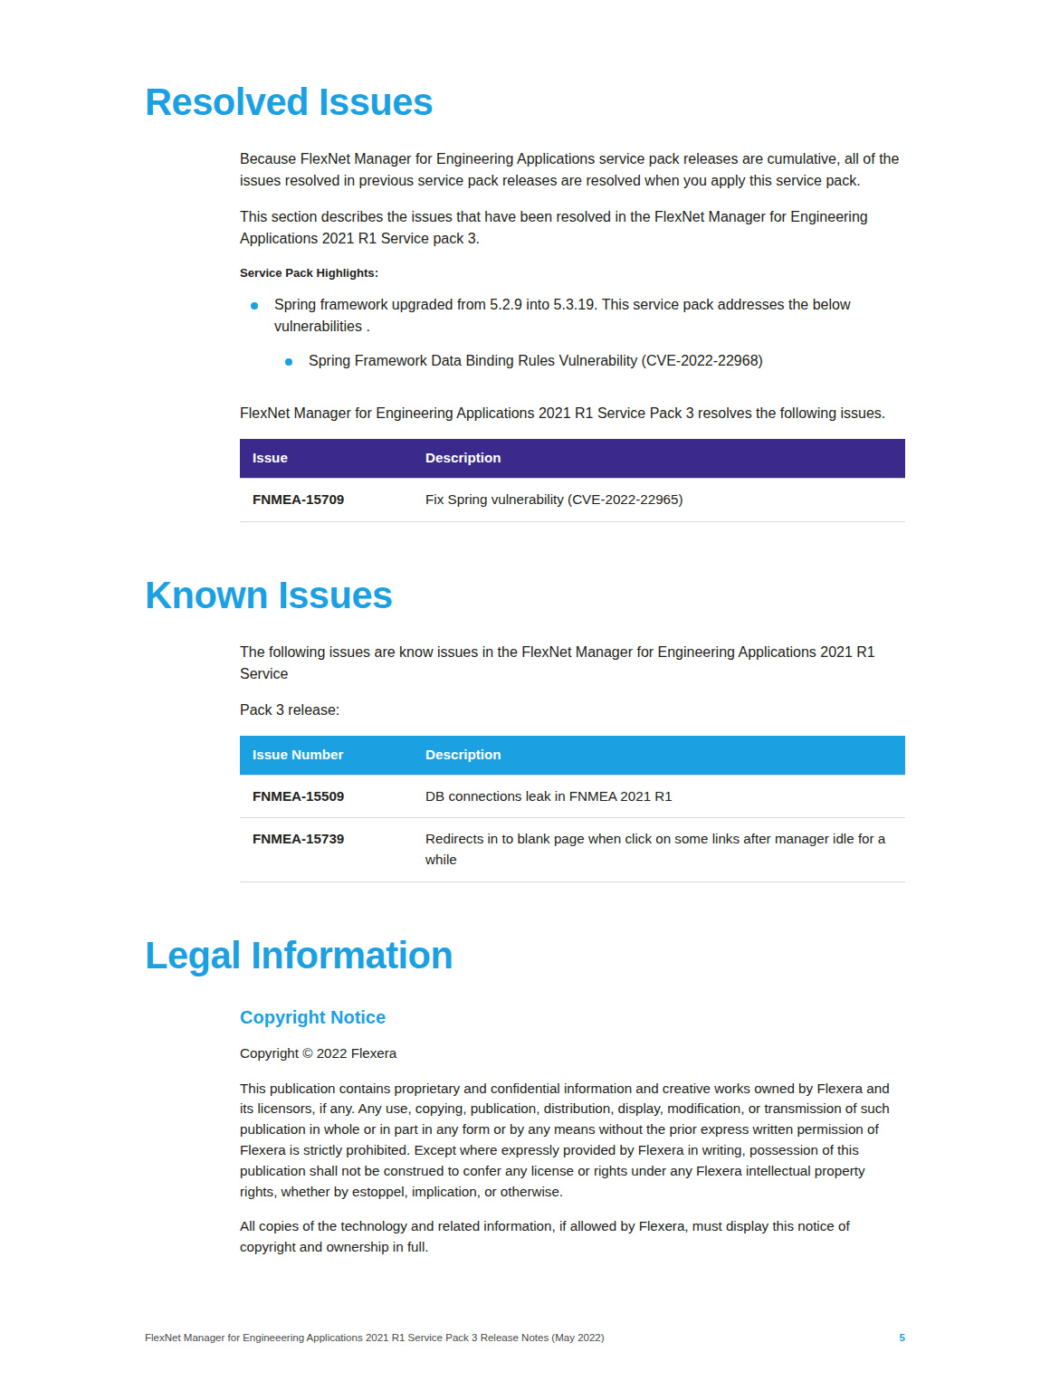Resolved Issues
Because FlexNet Manager for Engineering Applications service pack releases are cumulative, all of the issues resolved in previous service pack releases are resolved when you apply this service pack.
This section describes the issues that have been resolved in the FlexNet Manager for Engineering Applications 2021 R1 Service pack 3.
Service Pack Highlights:
Spring framework upgraded from 5.2.9 into 5.3.19. This service pack addresses the below vulnerabilities .
Spring Framework Data Binding Rules Vulnerability (CVE-2022-22968)
FlexNet Manager for Engineering Applications 2021 R1 Service Pack 3 resolves the following issues.
| Issue | Description |
| --- | --- |
| FNMEA-15709 | Fix Spring vulnerability (CVE-2022-22965) |
Known Issues
The following issues are know issues in the FlexNet Manager for Engineering Applications 2021 R1 Service
Pack 3 release:
| Issue Number | Description |
| --- | --- |
| FNMEA-15509 | DB connections leak in FNMEA 2021 R1 |
| FNMEA-15739 | Redirects in to blank page when click on some links after manager idle for a while |
Legal Information
Copyright Notice
Copyright © 2022 Flexera
This publication contains proprietary and confidential information and creative works owned by Flexera and its licensors, if any. Any use, copying, publication, distribution, display, modification, or transmission of such publication in whole or in part in any form or by any means without the prior express written permission of Flexera is strictly prohibited. Except where expressly provided by Flexera in writing, possession of this publication shall not be construed to confer any license or rights under any Flexera intellectual property rights, whether by estoppel, implication, or otherwise.
All copies of the technology and related information, if allowed by Flexera, must display this notice of copyright and ownership in full.
FlexNet Manager for Engineeering Applications 2021 R1 Service Pack 3 Release Notes (May 2022) 5